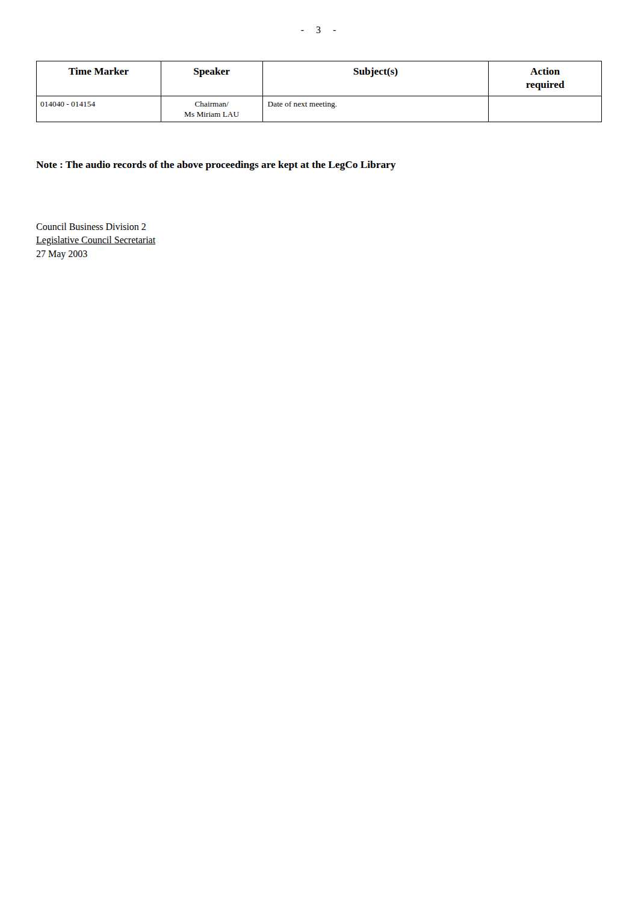- 3 -
| Time Marker | Speaker | Subject(s) | Action required |
| --- | --- | --- | --- |
| 014040 - 014154 | Chairman/ Ms Miriam LAU | Date of next meeting. | |
Note : The audio records of the above proceedings are kept at the LegCo Library
Council Business Division 2
Legislative Council Secretariat
27 May 2003